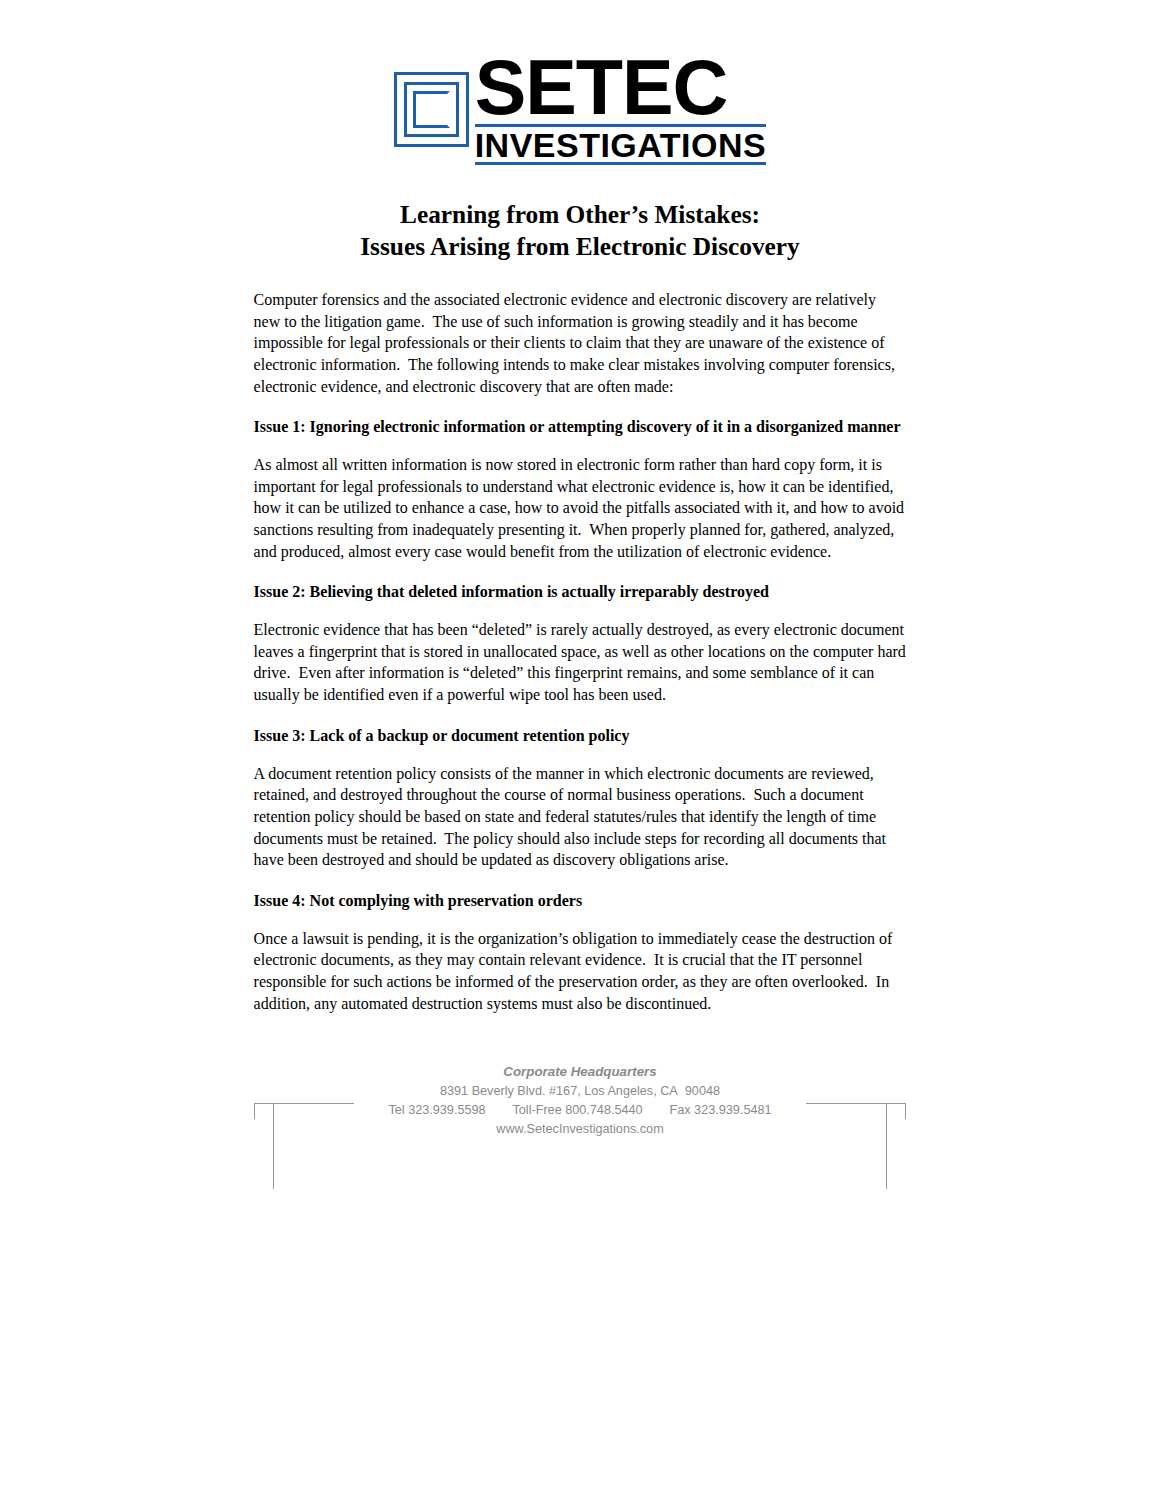SETEC
INVESTIGATIONS
Learning from Other’s Mistakes:
Issues Arising from Electronic Discovery
Computer forensics and the associated electronic evidence and electronic discovery are relatively new to the litigation game. The use of such information is growing steadily and it has become impossible for legal professionals or their clients to claim that they are unaware of the existence of electronic information. The following intends to make clear mistakes involving computer forensics, electronic evidence, and electronic discovery that are often made:
Issue 1: Ignoring electronic information or attempting discovery of it in a disorganized manner
As almost all written information is now stored in electronic form rather than hard copy form, it is important for legal professionals to understand what electronic evidence is, how it can be identified, how it can be utilized to enhance a case, how to avoid the pitfalls associated with it, and how to avoid sanctions resulting from inadequately presenting it. When properly planned for, gathered, analyzed, and produced, almost every case would benefit from the utilization of electronic evidence.
Issue 2: Believing that deleted information is actually irreparably destroyed
Electronic evidence that has been “deleted” is rarely actually destroyed, as every electronic document leaves a fingerprint that is stored in unallocated space, as well as other locations on the computer hard drive. Even after information is “deleted” this fingerprint remains, and some semblance of it can usually be identified even if a powerful wipe tool has been used.
Issue 3: Lack of a backup or document retention policy
A document retention policy consists of the manner in which electronic documents are reviewed, retained, and destroyed throughout the course of normal business operations. Such a document retention policy should be based on state and federal statutes/rules that identify the length of time documents must be retained. The policy should also include steps for recording all documents that have been destroyed and should be updated as discovery obligations arise.
Issue 4: Not complying with preservation orders
Once a lawsuit is pending, it is the organization’s obligation to immediately cease the destruction of electronic documents, as they may contain relevant evidence. It is crucial that the IT personnel responsible for such actions be informed of the preservation order, as they are often overlooked. In addition, any automated destruction systems must also be discontinued.
Corporate Headquarters
8391 Beverly Blvd. #167, Los Angeles, CA 90048
Tel 323.939.5598 Toll-Free 800.748.5440 Fax 323.939.5481
www.SetecInvestigations.com